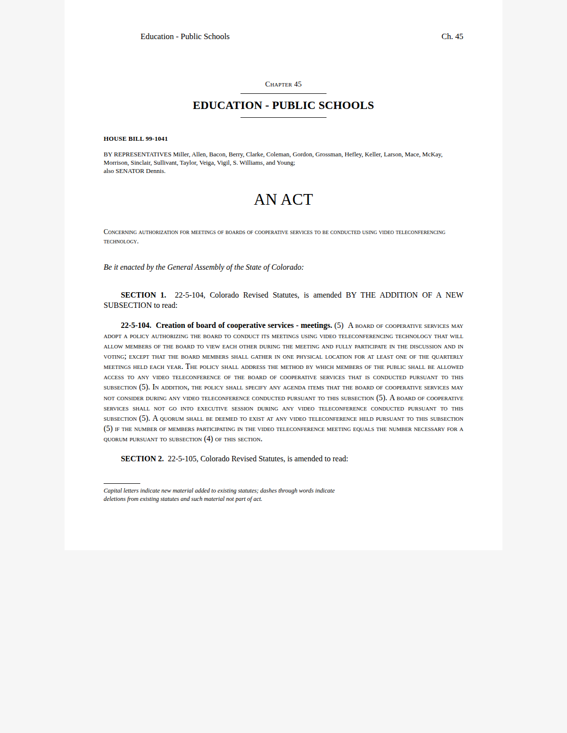Education - Public Schools Ch. 45
Chapter 45
EDUCATION - PUBLIC SCHOOLS
HOUSE BILL 99-1041
BY REPRESENTATIVES Miller, Allen, Bacon, Berry, Clarke, Coleman, Gordon, Grossman, Hefley, Keller, Larson, Mace, McKay, Morrison, Sinclair, Sullivant, Taylor, Veiga, Vigil, S. Williams, and Young;
also SENATOR Dennis.
AN ACT
Concerning authorization for meetings of boards of cooperative services to be conducted using video teleconferencing technology.
Be it enacted by the General Assembly of the State of Colorado:
SECTION 1. 22-5-104, Colorado Revised Statutes, is amended BY THE ADDITION OF A NEW SUBSECTION to read:
22-5-104. Creation of board of cooperative services - meetings. (5) A board of cooperative services may adopt a policy authorizing the board to conduct its meetings using video teleconferencing technology that will allow members of the board to view each other during the meeting and fully participate in the discussion and in voting; except that the board members shall gather in one physical location for at least one of the quarterly meetings held each year. The policy shall address the method by which members of the public shall be allowed access to any video teleconference of the board of cooperative services that is conducted pursuant to this subsection (5). In addition, the policy shall specify any agenda items that the board of cooperative services may not consider during any video teleconference conducted pursuant to this subsection (5). A board of cooperative services shall not go into executive session during any video teleconference conducted pursuant to this subsection (5). A quorum shall be deemed to exist at any video teleconference held pursuant to this subsection (5) if the number of members participating in the video teleconference meeting equals the number necessary for a quorum pursuant to subsection (4) of this section.
SECTION 2. 22-5-105, Colorado Revised Statutes, is amended to read:
Capital letters indicate new material added to existing statutes; dashes through words indicate deletions from existing statutes and such material not part of act.